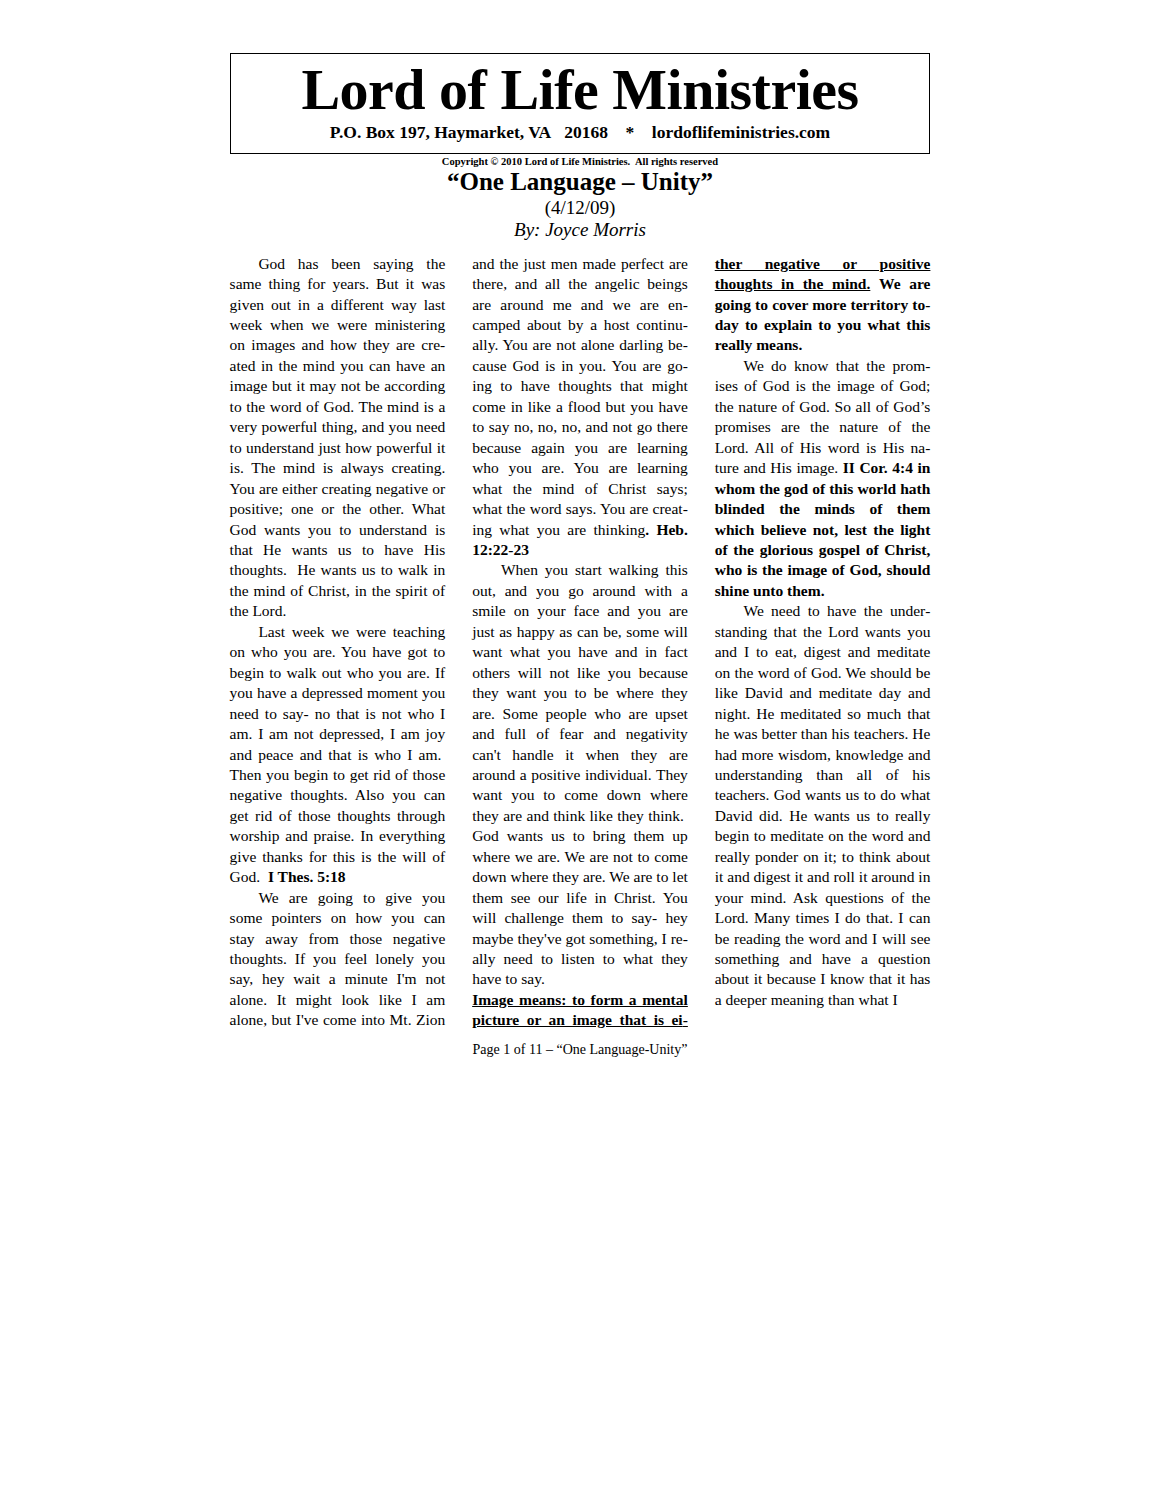Lord of Life Ministries
P.O. Box 197, Haymarket, VA 20168 * lordoflifeministries.com
Copyright © 2010 Lord of Life Ministries. All rights reserved
“One Language – Unity”
(4/12/09)
By: Joyce Morris
God has been saying the same thing for years. But it was given out in a different way last week when we were ministering on images and how they are created in the mind you can have an image but it may not be according to the word of God. The mind is a very powerful thing, and you need to understand just how powerful it is. The mind is always creating. You are either creating negative or positive; one or the other. What God wants you to understand is that He wants us to have His thoughts. He wants us to walk in the mind of Christ, in the spirit of the Lord.
Last week we were teaching on who you are. You have got to begin to walk out who you are. If you have a depressed moment you need to say- no that is not who I am. I am not depressed, I am joy and peace and that is who I am. Then you begin to get rid of those negative thoughts. Also you can get rid of those thoughts through worship and praise. In everything give thanks for this is the will of God. I Thes. 5:18
We are going to give you some pointers on how you can stay away from those negative thoughts. If you feel lonely you say, hey wait a minute I'm not alone. It might look like I am alone, but I've come into Mt. Zion and the just men made perfect are there, and all the angelic beings are around me and we are encamped about by a host continually. You are not alone darling because God is in you. You are going to have thoughts that might come in like a flood but you have to say no, no, no, and not go there because again you are learning who you are. You are learning what the mind of Christ says; what the word says. You are creating what you are thinking. Heb. 12:22-23
When you start walking this out, and you go around with a smile on your face and you are just as happy as can be, some will want what you have and in fact others will not like you because they want you to be where they are. Some people who are upset and full of fear and negativity can't handle it when they are around a positive individual. They want you to come down where they are and think like they think. God wants us to bring them up where we are. We are not to come down where they are. We are to let them see our life in Christ. You will challenge them to say- hey maybe they've got something, I really need to listen to what they have to say.
Image means: to form a mental picture or an image that is either negative or positive thoughts in the mind. We are going to cover more territory today to explain to you what this really means.
We do know that the promises of God is the image of God; the nature of God. So all of God’s promises are the nature of the Lord. All of His word is His nature and His image. II Cor. 4:4 in whom the god of this world hath blinded the minds of them which believe not, lest the light of the glorious gospel of Christ, who is the image of God, should shine unto them.
We need to have the understanding that the Lord wants you and I to eat, digest and meditate on the word of God. We should be like David and meditate day and night. He meditated so much that he was better than his teachers. He had more wisdom, knowledge and understanding than all of his teachers. God wants us to do what David did. He wants us to really begin to meditate on the word and really ponder on it; to think about it and digest it and roll it around in your mind. Ask questions of the Lord. Many times I do that. I can be reading the word and I will see something and have a question about it because I know that it has a deeper meaning than what I
Page 1 of 11 – “One Language-Unity”